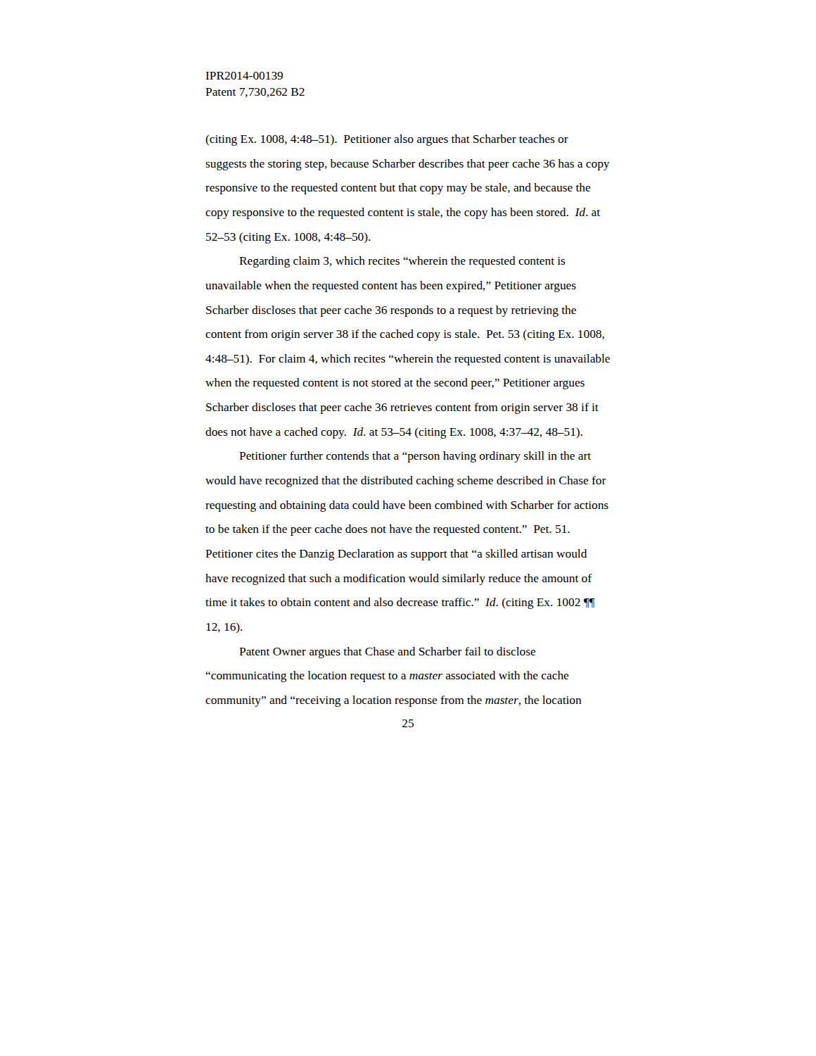IPR2014-00139
Patent 7,730,262 B2
(citing Ex. 1008, 4:48–51). Petitioner also argues that Scharber teaches or suggests the storing step, because Scharber describes that peer cache 36 has a copy responsive to the requested content but that copy may be stale, and because the copy responsive to the requested content is stale, the copy has been stored. Id. at 52–53 (citing Ex. 1008, 4:48–50).
Regarding claim 3, which recites “wherein the requested content is unavailable when the requested content has been expired,” Petitioner argues Scharber discloses that peer cache 36 responds to a request by retrieving the content from origin server 38 if the cached copy is stale. Pet. 53 (citing Ex. 1008, 4:48–51). For claim 4, which recites “wherein the requested content is unavailable when the requested content is not stored at the second peer,” Petitioner argues Scharber discloses that peer cache 36 retrieves content from origin server 38 if it does not have a cached copy. Id. at 53–54 (citing Ex. 1008, 4:37–42, 48–51).
Petitioner further contends that a “person having ordinary skill in the art would have recognized that the distributed caching scheme described in Chase for requesting and obtaining data could have been combined with Scharber for actions to be taken if the peer cache does not have the requested content.” Pet. 51. Petitioner cites the Danzig Declaration as support that “a skilled artisan would have recognized that such a modification would similarly reduce the amount of time it takes to obtain content and also decrease traffic.” Id. (citing Ex. 1002 ¶¶ 12, 16).
Patent Owner argues that Chase and Scharber fail to disclose “communicating the location request to a master associated with the cache community” and “receiving a location response from the master, the location
25